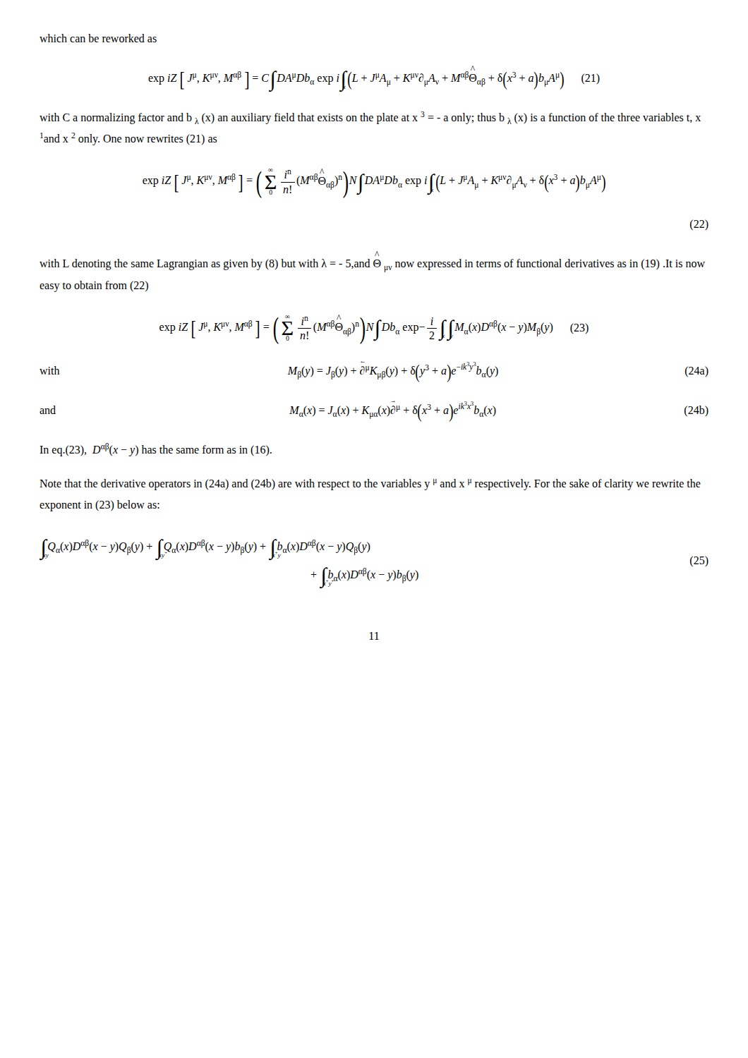which can be reworked as
exp iZ [ Jμ, Kμν, Mαβ ] = C∫DAμDbα exp i∫x(L + JμAμ + Kμν∂μAν + MαβΘαβ + δ(x3 + a) bμAμ)
(21)
with C a normalizing factor and b λ (x) an auxiliary field that exists on the plate at x 3 = - a only; thus b λ (x) is a function of the three variables t, x 1and x 2 only. One now rewrites (21) as
exp iZ [ Jμ, Kμν, Mαβ ] = (Σ∞0 in n!(MαβΘαβ)n) N∫DAμDbα exp i∫x(L + JμAμ + Kμν∂μAν + δ(x3 + a) bμAμ)
(22)
with L denoting the same Lagrangian as given by (8) but with λ = - 5,and Θ μν now expressed in terms of functional derivatives as in (19) .It is now easy to obtain from (22)
exp iZ [ Jμ, Kμν, Mαβ ] = (Σ∞0 in n!(MαβΘαβ)n) N∫Dbα exp−i 2∫x∫y Mα(x)Dαβ(x − y)Mβ(y)
(23)
with
Mβ(y) = Jβ(y) + ∂μKμβ(y) + δ(y3 + a) e−ik3y3bα(y)
(24a)
and
Mα(x) = Jα(x) + Kμα(x)∂μ + δ(x3 + a) eik3x3bα(x)
(24b)
In eq.(23), Dαβ(x − y) has the same form as in (16).
Note that the derivative operators in (24a) and (24b) are with respect to the variables y μ and x μ respectively. For the sake of clarity we rewrite the exponent in (23) below as:
∫xy Qα(x)Dαβ(x − y)Qβ(y) + ∫xy+Qα(x)Dαβ(x − y)bβ(y) + ∫x+y bα(x)Dαβ(x − y)Qβ(y)
+ ∫x+y+bα(x)Dαβ(x − y)bβ(y)
(25)
11